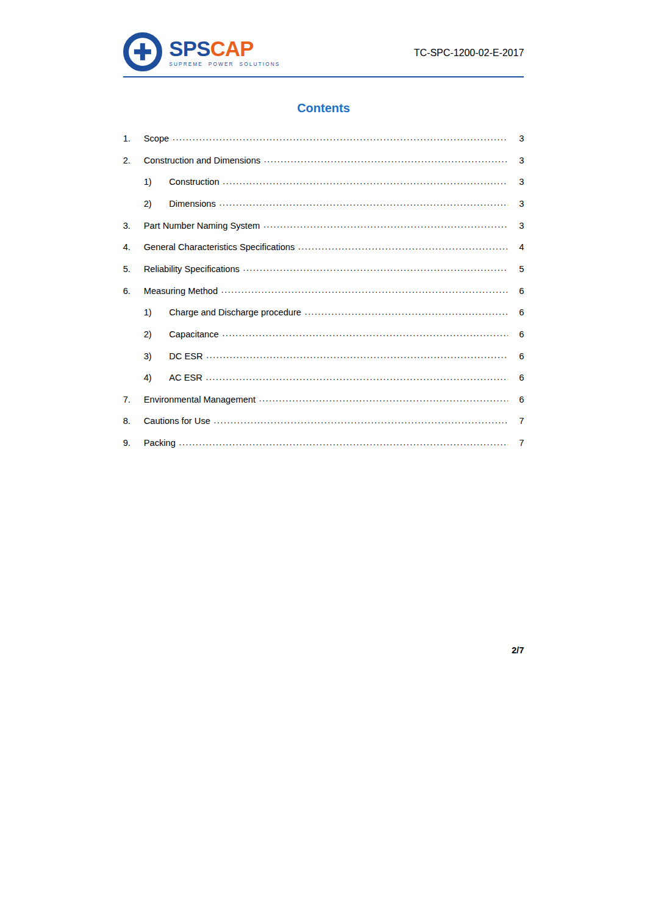SPS CAP
SUPREME POWER SOLUTIONS
TC-SPC-1200-02-E-2017
Contents
1. Scope .................................................................................................................................. 3
2. Construction and Dimensions .................................................................................................................................. 3
1) Construction .................................................................................................................................. 3
2) Dimensions .................................................................................................................................. 3
3. Part Number Naming System .................................................................................................................................. 3
4. General Characteristics Specifications .................................................................................................................................. 4
5. Reliability Specifications .................................................................................................................................. 5
6. Measuring Method .................................................................................................................................. 6
1) Charge and Discharge procedure .................................................................................................................................. 6
2) Capacitance .................................................................................................................................. 6
3) DC ESR .................................................................................................................................. 6
4) AC ESR .................................................................................................................................. 6
7. Environmental Management .................................................................................................................................. 6
8. Cautions for Use .................................................................................................................................. 7
9. Packing .................................................................................................................................. 7
2/7